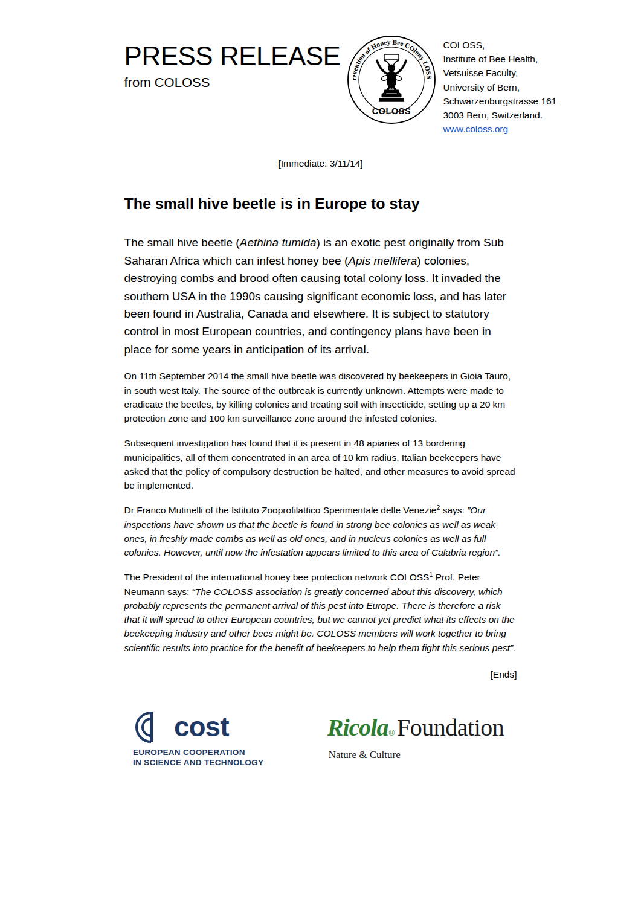PRESS RELEASE
from COLOSS
Prevention of Honey Bee COlony LOSSes COLOSS
COLOSS,
Institute of Bee Health,
Vetsuisse Faculty,
University of Bern,
Schwarzenburgstrasse 161
3003 Bern, Switzerland.
www.coloss.org
[Immediate: 3/11/14]
The small hive beetle is in Europe to stay
The small hive beetle (Aethina tumida) is an exotic pest originally from Sub Saharan Africa which can infest honey bee (Apis mellifera) colonies, destroying combs and brood often causing total colony loss. It invaded the southern USA in the 1990s causing significant economic loss, and has later been found in Australia, Canada and elsewhere. It is subject to statutory control in most European countries, and contingency plans have been in place for some years in anticipation of its arrival.
On 11th September 2014 the small hive beetle was discovered by beekeepers in Gioia Tauro, in south west Italy. The source of the outbreak is currently unknown. Attempts were made to eradicate the beetles, by killing colonies and treating soil with insecticide, setting up a 20 km protection zone and 100 km surveillance zone around the infested colonies.
Subsequent investigation has found that it is present in 48 apiaries of 13 bordering municipalities, all of them concentrated in an area of 10 km radius. Italian beekeepers have asked that the policy of compulsory destruction be halted, and other measures to avoid spread be implemented.
Dr Franco Mutinelli of the Istituto Zooprofilattico Sperimentale delle Venezie2 says: ”Our inspections have shown us that the beetle is found in strong bee colonies as well as weak ones, in freshly made combs as well as old ones, and in nucleus colonies as well as full colonies. However, until now the infestation appears limited to this area of Calabria region”.
The President of the international honey bee protection network COLOSS1 Prof. Peter Neumann says: “The COLOSS association is greatly concerned about this discovery, which probably represents the permanent arrival of this pest into Europe. There is therefore a risk that it will spread to other European countries, but we cannot yet predict what its effects on the beekeeping industry and other bees might be. COLOSS members will work together to bring scientific results into practice for the benefit of beekeepers to help them fight this serious pest”.
[Ends]
cost
EUROPEAN COOPERATION
IN SCIENCE AND TECHNOLOGY
Ricola®Foundation
Nature & Culture